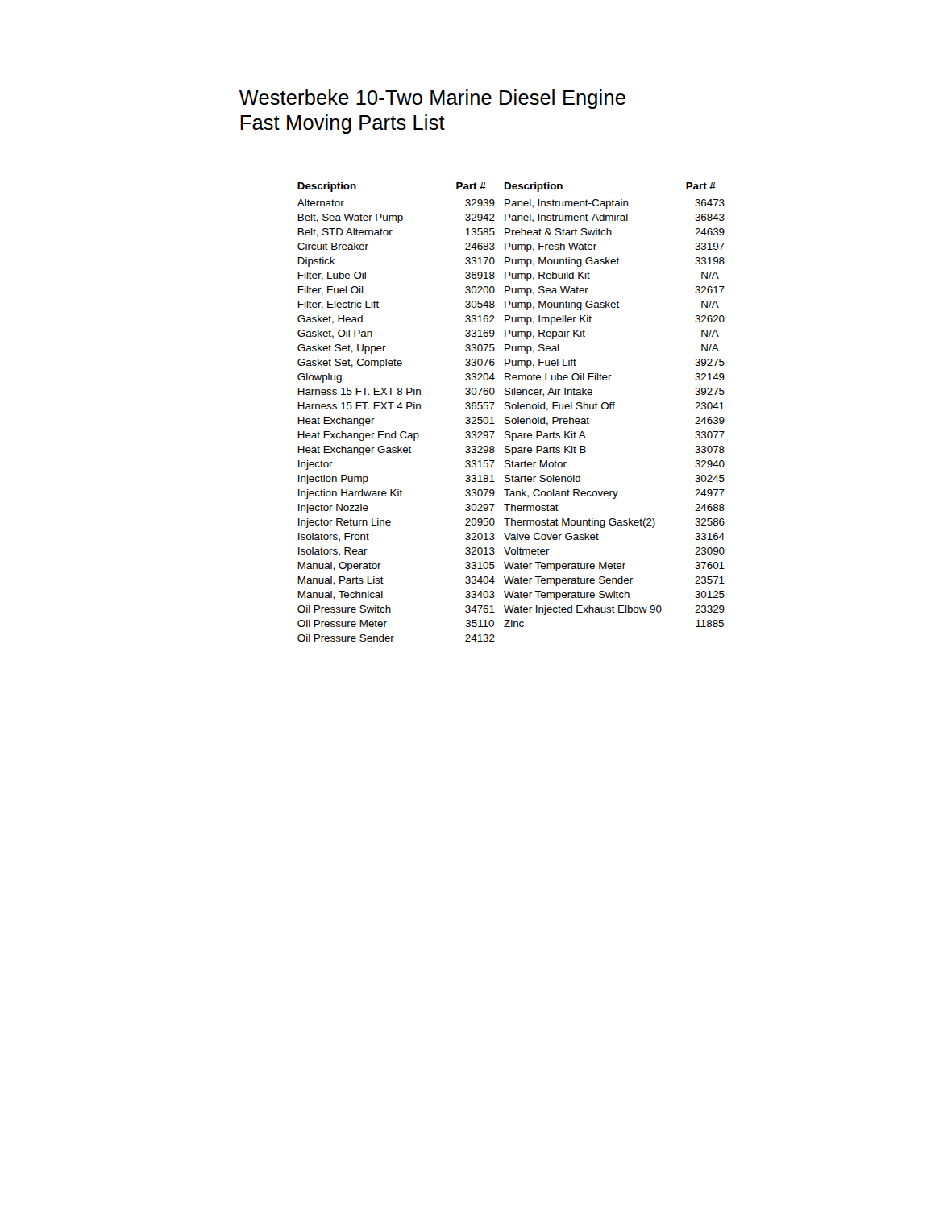Westerbeke 10-Two Marine Diesel Engine
Fast Moving Parts List
| Description | Part # | Description | Part # |
| --- | --- | --- | --- |
| Alternator | 32939 | Panel, Instrument-Captain | 36473 |
| Belt, Sea Water Pump | 32942 | Panel, Instrument-Admiral | 36843 |
| Belt, STD Alternator | 13585 | Preheat & Start Switch | 24639 |
| Circuit Breaker | 24683 | Pump, Fresh Water | 33197 |
| Dipstick | 33170 | Pump, Mounting Gasket | 33198 |
| Filter, Lube Oil | 36918 | Pump, Rebuild Kit | N/A |
| Filter, Fuel Oil | 30200 | Pump, Sea Water | 32617 |
| Filter, Electric Lift | 30548 | Pump, Mounting Gasket | N/A |
| Gasket, Head | 33162 | Pump, Impeller Kit | 32620 |
| Gasket, Oil Pan | 33169 | Pump, Repair Kit | N/A |
| Gasket Set, Upper | 33075 | Pump, Seal | N/A |
| Gasket Set, Complete | 33076 | Pump, Fuel Lift | 39275 |
| Glowplug | 33204 | Remote Lube Oil Filter | 32149 |
| Harness 15 FT. EXT 8 Pin | 30760 | Silencer, Air Intake | 39275 |
| Harness 15 FT. EXT 4 Pin | 36557 | Solenoid, Fuel Shut Off | 23041 |
| Heat Exchanger | 32501 | Solenoid, Preheat | 24639 |
| Heat Exchanger End Cap | 33297 | Spare Parts Kit A | 33077 |
| Heat Exchanger Gasket | 33298 | Spare Parts Kit B | 33078 |
| Injector | 33157 | Starter Motor | 32940 |
| Injection Pump | 33181 | Starter Solenoid | 30245 |
| Injection Hardware Kit | 33079 | Tank, Coolant Recovery | 24977 |
| Injector Nozzle | 30297 | Thermostat | 24688 |
| Injector Return Line | 20950 | Thermostat Mounting Gasket(2) | 32586 |
| Isolators, Front | 32013 | Valve Cover Gasket | 33164 |
| Isolators, Rear | 32013 | Voltmeter | 23090 |
| Manual, Operator | 33105 | Water Temperature Meter | 37601 |
| Manual, Parts List | 33404 | Water Temperature Sender | 23571 |
| Manual, Technical | 33403 | Water Temperature Switch | 30125 |
| Oil Pressure Switch | 34761 | Water Injected Exhaust Elbow 90 | 23329 |
| Oil Pressure Meter | 35110 | Zinc | 11885 |
| Oil Pressure Sender | 24132 | | |